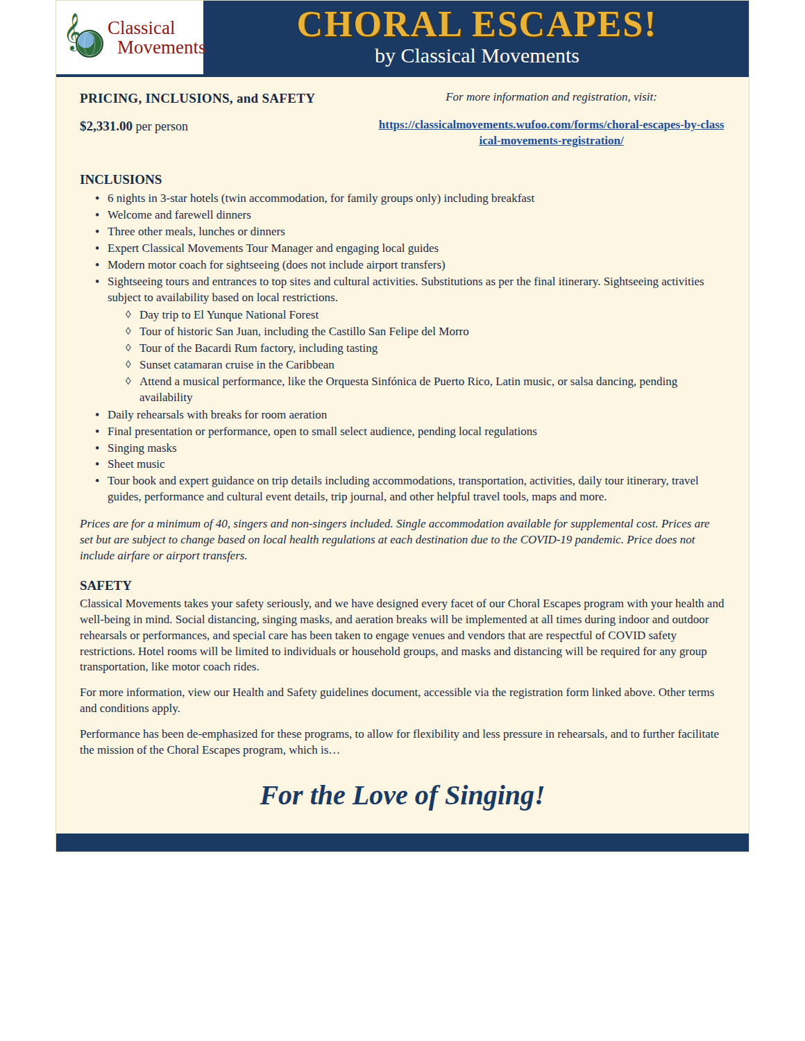𝄞
Classical Movements
CHORAL ESCAPES!
by Classical Movements
PRICING, INCLUSIONS, and SAFETY
$2,331.00 per person
For more information and registration, visit:
https://classicalmovements.wufoo.com/forms/choral-escapes-by-classical-movements-registration/
INCLUSIONS
6 nights in 3-star hotels (twin accommodation, for family groups only) including breakfast
Welcome and farewell dinners
Three other meals, lunches or dinners
Expert Classical Movements Tour Manager and engaging local guides
Modern motor coach for sightseeing (does not include airport transfers)
Sightseeing tours and entrances to top sites and cultural activities. Substitutions as per the final itinerary. Sightseeing activities subject to availability based on local restrictions.
Day trip to El Yunque National Forest
Tour of historic San Juan, including the Castillo San Felipe del Morro
Tour of the Bacardi Rum factory, including tasting
Sunset catamaran cruise in the Caribbean
Attend a musical performance, like the Orquesta Sinfónica de Puerto Rico, Latin music, or salsa dancing, pending availability
Daily rehearsals with breaks for room aeration
Final presentation or performance, open to small select audience, pending local regulations
Singing masks
Sheet music
Tour book and expert guidance on trip details including accommodations, transportation, activities, daily tour itinerary, travel guides, performance and cultural event details, trip journal, and other helpful travel tools, maps and more.
Prices are for a minimum of 40, singers and non-singers included. Single accommodation available for supplemental cost. Prices are set but are subject to change based on local health regulations at each destination due to the COVID-19 pandemic. Price does not include airfare or airport transfers.
SAFETY
Classical Movements takes your safety seriously, and we have designed every facet of our Choral Escapes program with your health and well-being in mind. Social distancing, singing masks, and aeration breaks will be implemented at all times during indoor and outdoor rehearsals or performances, and special care has been taken to engage venues and vendors that are respectful of COVID safety restrictions. Hotel rooms will be limited to individuals or household groups, and masks and distancing will be required for any group transportation, like motor coach rides.
For more information, view our Health and Safety guidelines document, accessible via the registration form linked above. Other terms and conditions apply.
Performance has been de-emphasized for these programs, to allow for flexibility and less pressure in rehearsals, and to further facilitate the mission of the Choral Escapes program, which is…
For the Love of Singing!